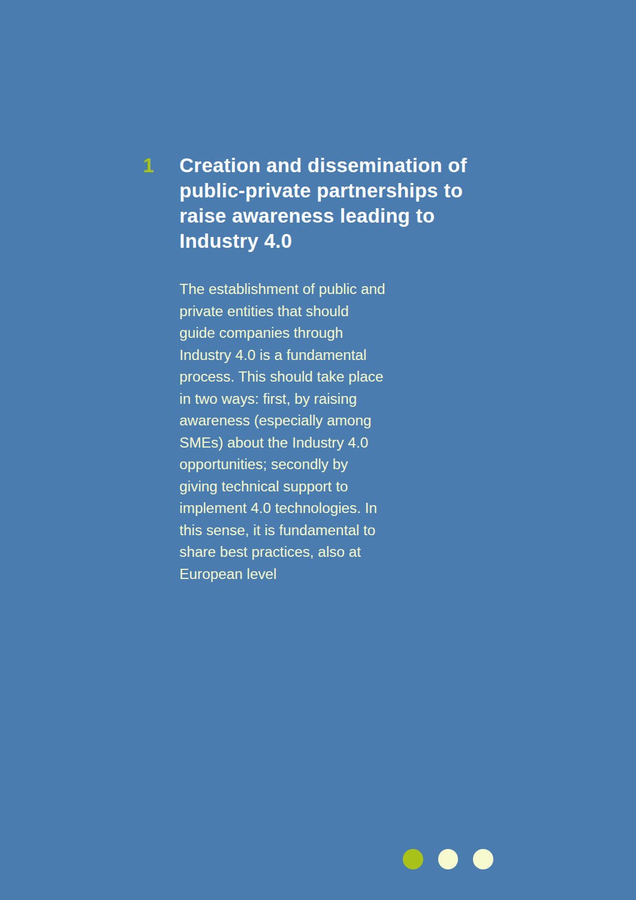1 Creation and dissemination of public-private partnerships to raise awareness leading to Industry 4.0
The establishment of public and private entities that should guide companies through Industry 4.0 is a fundamental process. This should take place in two ways: first, by raising awareness (especially among SMEs) about the Industry 4.0 opportunities; secondly by giving technical support to implement 4.0 technologies. In this sense, it is fundamental to share best practices, also at European level